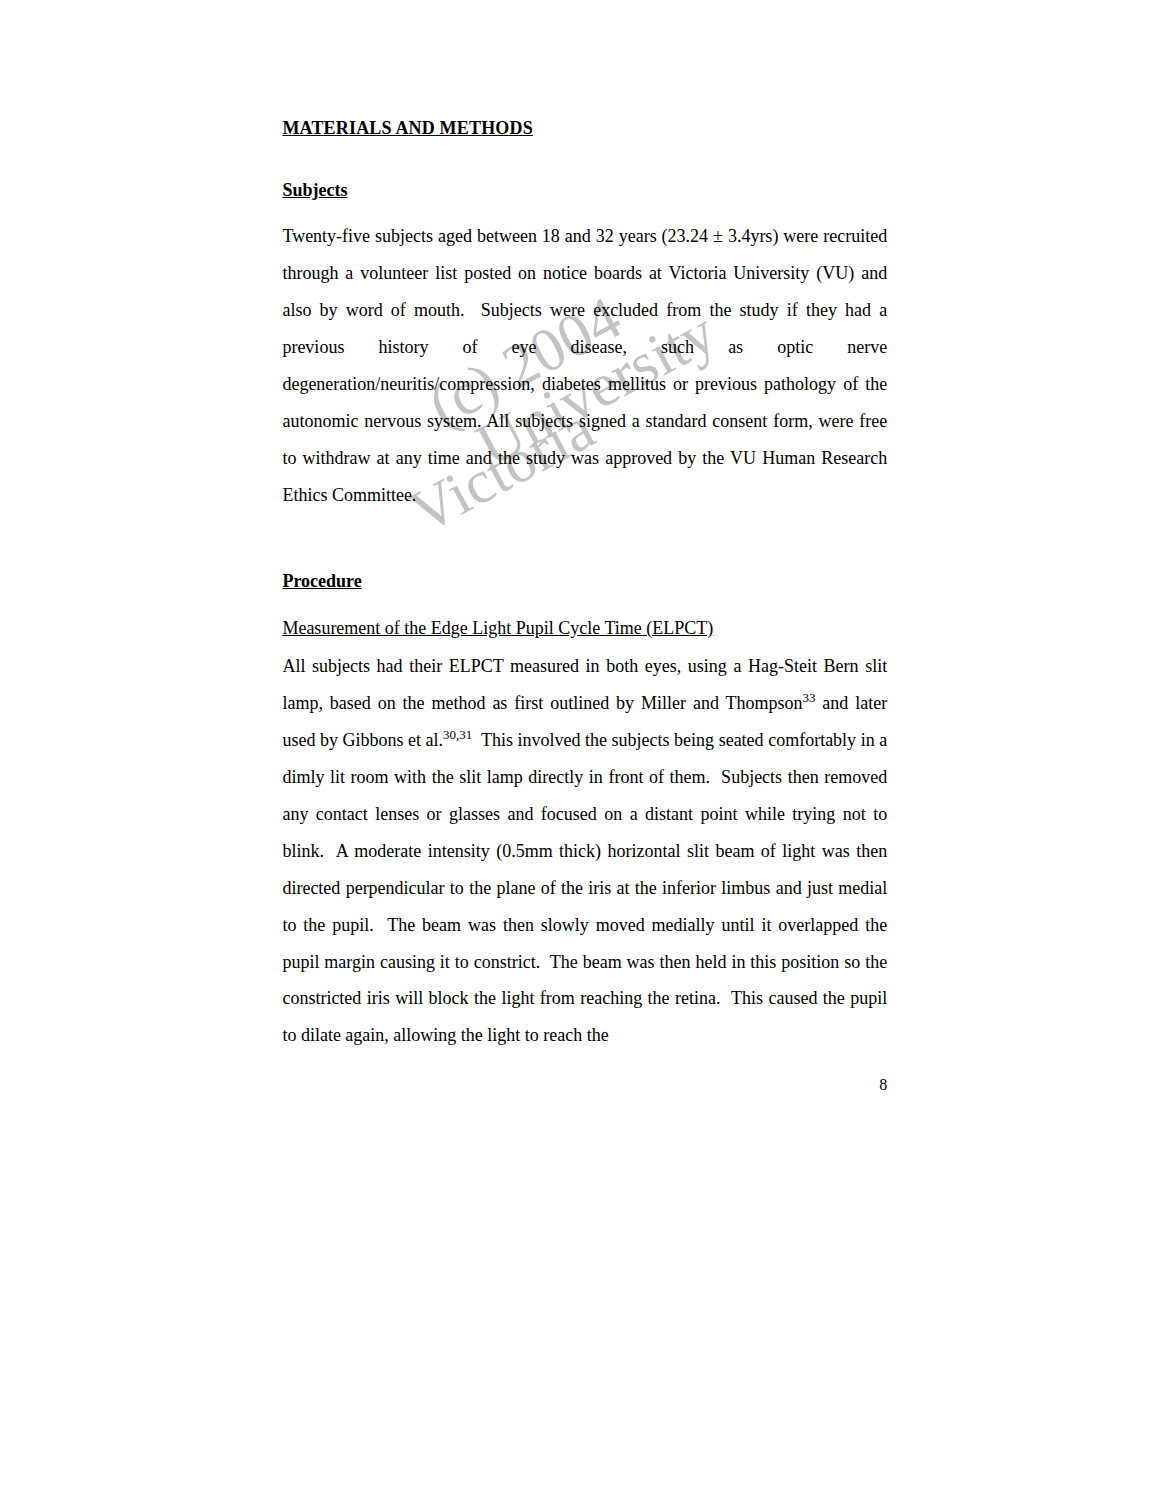(c) 2004
University
Victoria
MATERIALS AND METHODS
Subjects
Twenty-five subjects aged between 18 and 32 years (23.24 ± 3.4yrs) were recruited through a volunteer list posted on notice boards at Victoria University (VU) and also by word of mouth. Subjects were excluded from the study if they had a previous history of eye disease, such as optic nerve degeneration/neuritis/compression, diabetes mellitus or previous pathology of the autonomic nervous system. All subjects signed a standard consent form, were free to withdraw at any time and the study was approved by the VU Human Research Ethics Committee.
Procedure
Measurement of the Edge Light Pupil Cycle Time (ELPCT)
All subjects had their ELPCT measured in both eyes, using a Hag-Steit Bern slit lamp, based on the method as first outlined by Miller and Thompson33 and later used by Gibbons et al.30,31 This involved the subjects being seated comfortably in a dimly lit room with the slit lamp directly in front of them. Subjects then removed any contact lenses or glasses and focused on a distant point while trying not to blink. A moderate intensity (0.5mm thick) horizontal slit beam of light was then directed perpendicular to the plane of the iris at the inferior limbus and just medial to the pupil. The beam was then slowly moved medially until it overlapped the pupil margin causing it to constrict. The beam was then held in this position so the constricted iris will block the light from reaching the retina. This caused the pupil to dilate again, allowing the light to reach the
8